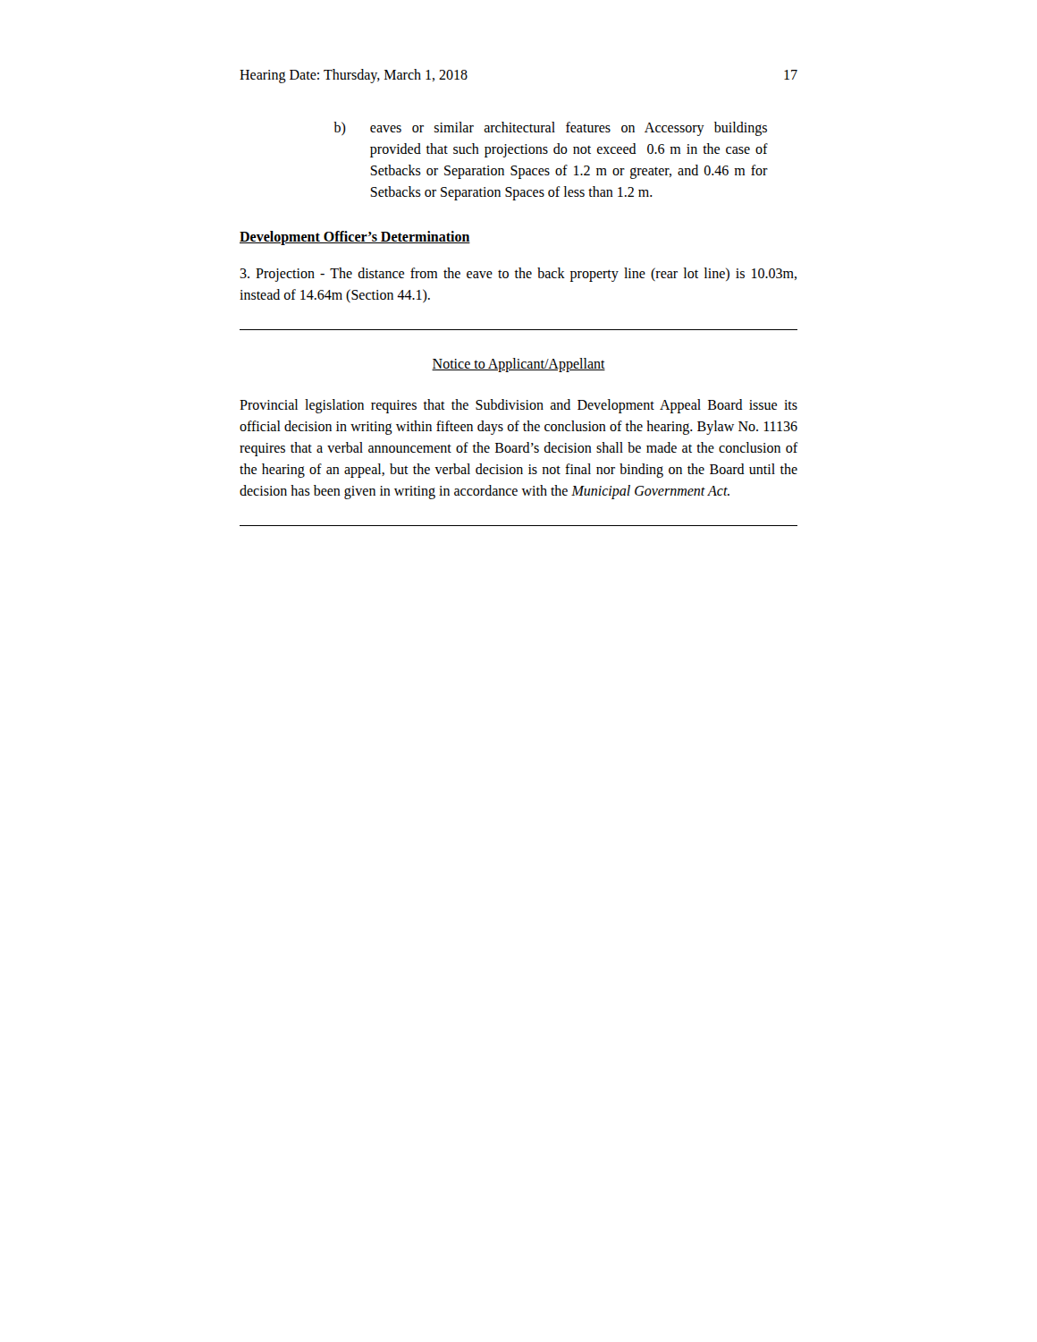Hearing Date: Thursday, March 1, 2018
17
b)
eaves or similar architectural features on Accessory buildings provided that such projections do not exceed 0.6 m in the case of Setbacks or Separation Spaces of 1.2 m or greater, and 0.46 m for Setbacks or Separation Spaces of less than 1.2 m.
Development Officer’s Determination
3. Projection - The distance from the eave to the back property line (rear lot line) is 10.03m, instead of 14.64m (Section 44.1).
Notice to Applicant/Appellant
Provincial legislation requires that the Subdivision and Development Appeal Board issue its official decision in writing within fifteen days of the conclusion of the hearing. Bylaw No. 11136 requires that a verbal announcement of the Board’s decision shall be made at the conclusion of the hearing of an appeal, but the verbal decision is not final nor binding on the Board until the decision has been given in writing in accordance with the Municipal Government Act.